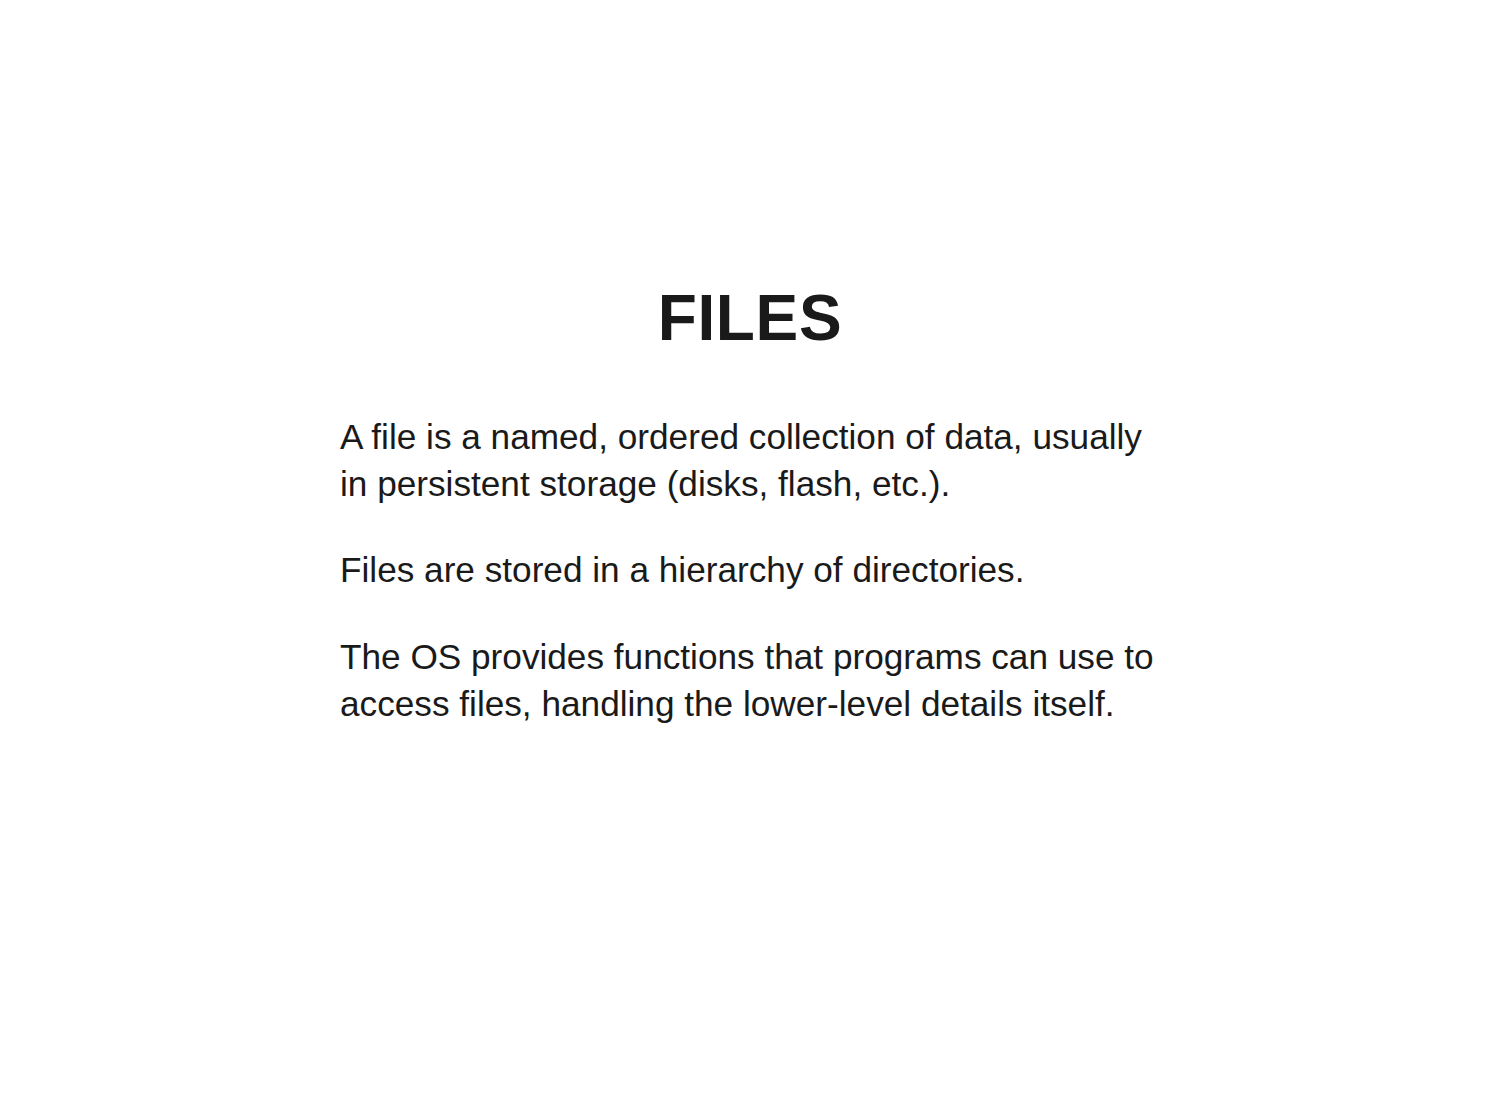FILES
A file is a named, ordered collection of data, usually in persistent storage (disks, flash, etc.).
Files are stored in a hierarchy of directories.
The OS provides functions that programs can use to access files, handling the lower-level details itself.